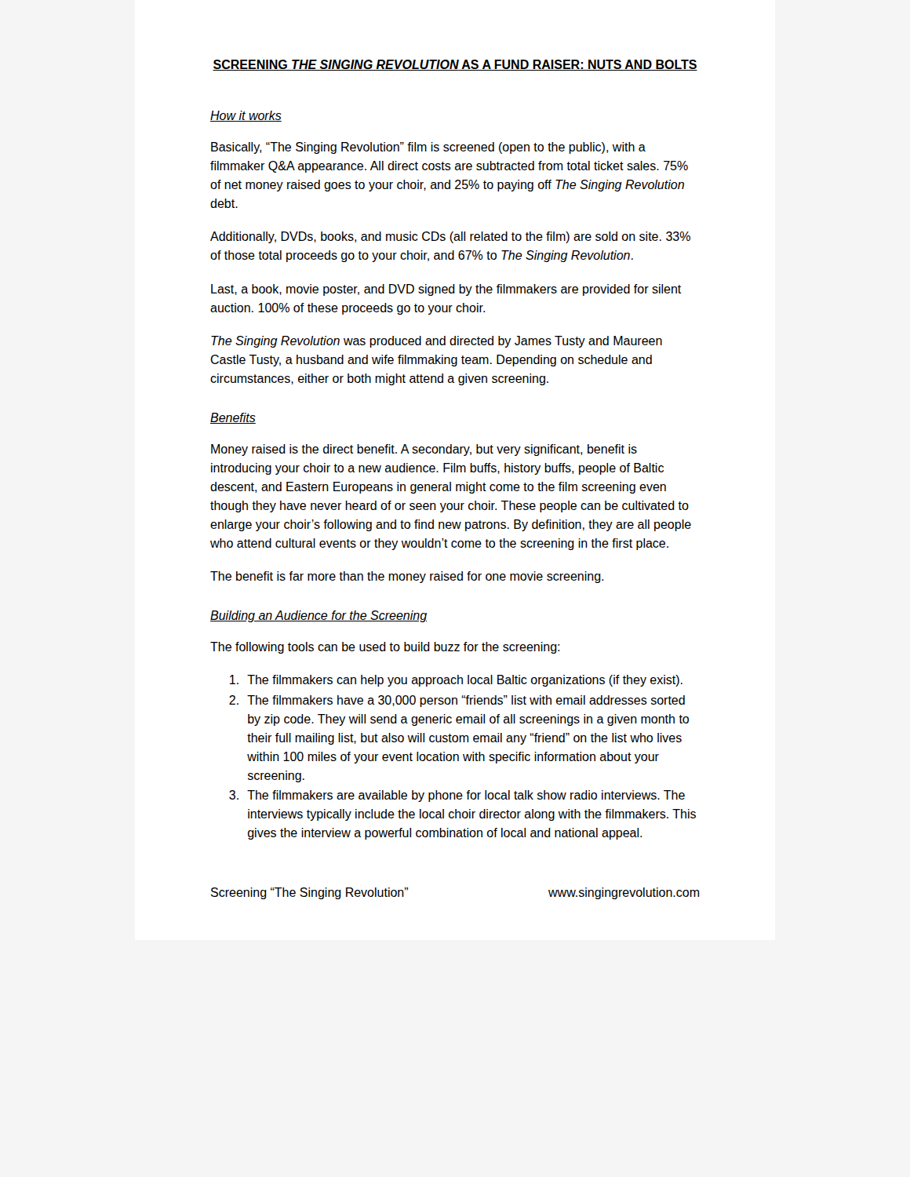SCREENING THE SINGING REVOLUTION AS A FUND RAISER: NUTS AND BOLTS
How it works
Basically, “The Singing Revolution” film is screened (open to the public), with a filmmaker Q&A appearance. All direct costs are subtracted from total ticket sales. 75% of net money raised goes to your choir, and 25% to paying off The Singing Revolution debt.
Additionally, DVDs, books, and music CDs (all related to the film) are sold on site. 33% of those total proceeds go to your choir, and 67% to The Singing Revolution.
Last, a book, movie poster, and DVD signed by the filmmakers are provided for silent auction. 100% of these proceeds go to your choir.
The Singing Revolution was produced and directed by James Tusty and Maureen Castle Tusty, a husband and wife filmmaking team. Depending on schedule and circumstances, either or both might attend a given screening.
Benefits
Money raised is the direct benefit. A secondary, but very significant, benefit is introducing your choir to a new audience. Film buffs, history buffs, people of Baltic descent, and Eastern Europeans in general might come to the film screening even though they have never heard of or seen your choir. These people can be cultivated to enlarge your choir’s following and to find new patrons. By definition, they are all people who attend cultural events or they wouldn’t come to the screening in the first place.
The benefit is far more than the money raised for one movie screening.
Building an Audience for the Screening
The following tools can be used to build buzz for the screening:
The filmmakers can help you approach local Baltic organizations (if they exist).
The filmmakers have a 30,000 person “friends” list with email addresses sorted by zip code. They will send a generic email of all screenings in a given month to their full mailing list, but also will custom email any “friend” on the list who lives within 100 miles of your event location with specific information about your screening.
The filmmakers are available by phone for local talk show radio interviews. The interviews typically include the local choir director along with the filmmakers. This gives the interview a powerful combination of local and national appeal.
Screening “The Singing Revolution” www.singingrevolution.com